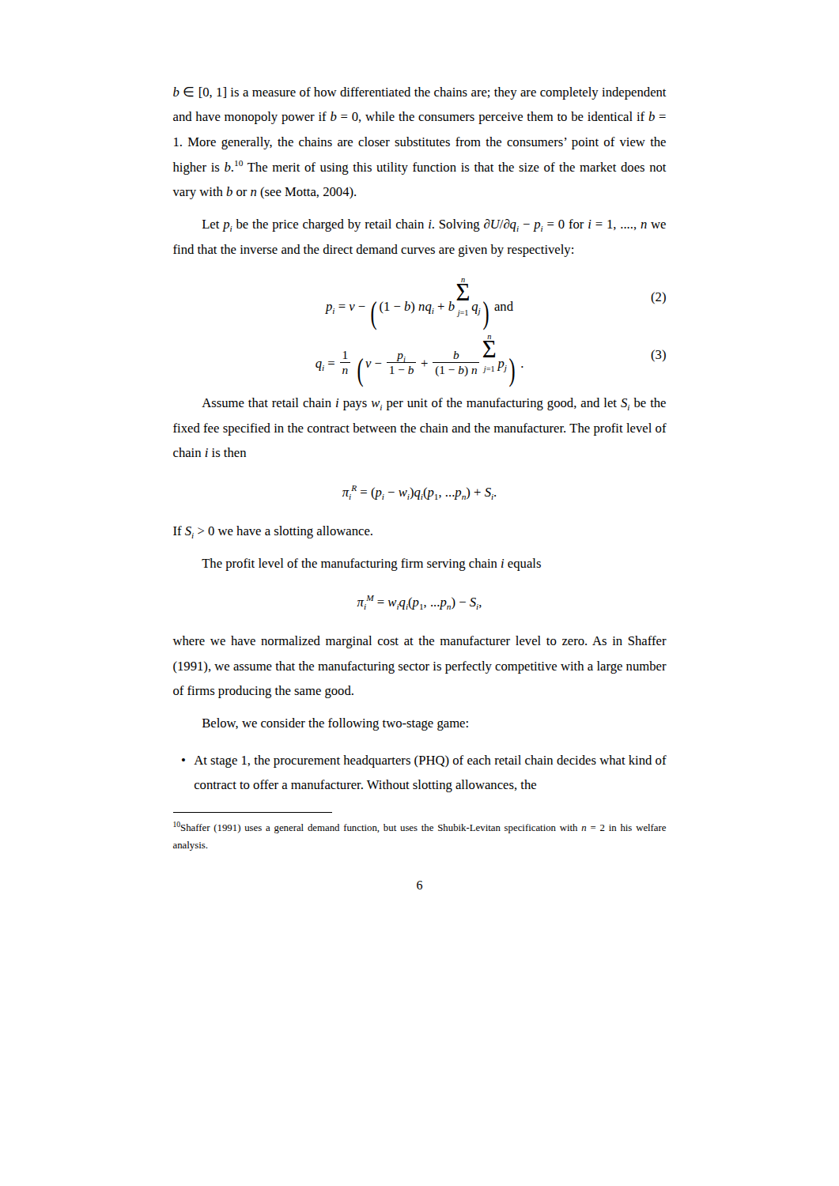b ∈ [0, 1] is a measure of how differentiated the chains are; they are completely independent and have monopoly power if b = 0, while the consumers perceive them to be identical if b = 1. More generally, the chains are closer substitutes from the consumers’ point of view the higher is b.10 The merit of using this utility function is that the size of the market does not vary with b or n (see Motta, 2004).
Let pi be the price charged by retail chain i. Solving ∂U/∂qi − pi = 0 for i = 1, ...., n we find that the inverse and the direct demand curves are given by respectively:
pi = v − ((1 − b) nqi + bnΣj=1 qj) and (2)
qi = 1 n (v − pi 1 − b + b(1 − b) n nΣj=1 pj) . (3)
Assume that retail chain i pays wi per unit of the manufacturing good, and let Si be the fixed fee specified in the contract between the chain and the manufacturer. The profit level of chain i is then
πiR = (pi − wi)qi(p1, ...pn) + Si.
If Si > 0 we have a slotting allowance.
The profit level of the manufacturing firm serving chain i equals
πiM = wiqi(p1, ...pn) − Si,
where we have normalized marginal cost at the manufacturer level to zero. As in Shaffer (1991), we assume that the manufacturing sector is perfectly competitive with a large number of firms producing the same good.
Below, we consider the following two-stage game:
•
At stage 1, the procurement headquarters (PHQ) of each retail chain decides what kind of contract to offer a manufacturer. Without slotting allowances, the
10Shaffer (1991) uses a general demand function, but uses the Shubik-Levitan specification with n = 2 in his welfare analysis.
6